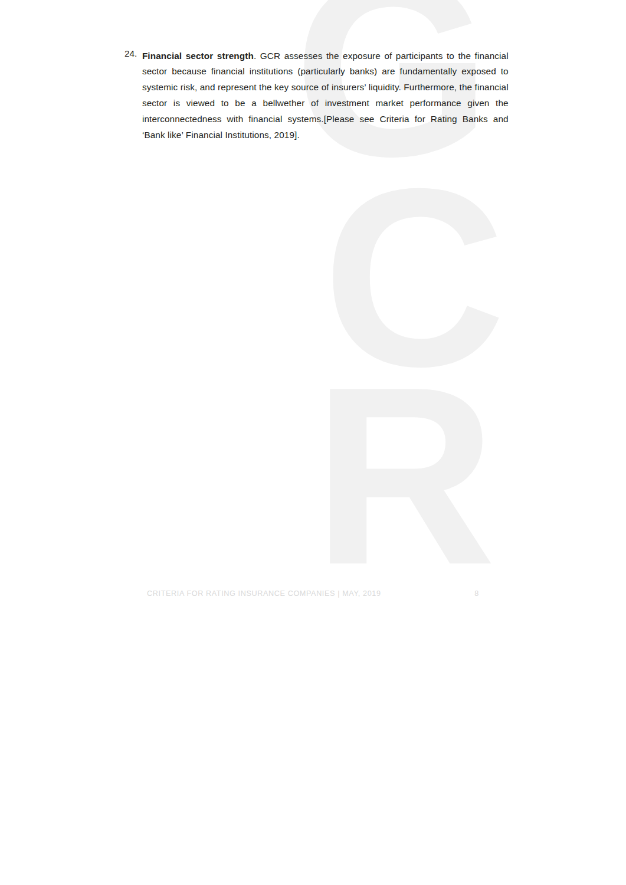G C R
Financial sector strength. GCR assesses the exposure of participants to the financial sector because financial institutions (particularly banks) are fundamentally exposed to systemic risk, and represent the key source of insurers’ liquidity. Furthermore, the financial sector is viewed to be a bellwether of investment market performance given the interconnectedness with financial systems.[Please see Criteria for Rating Banks and ‘Bank like’ Financial Institutions, 2019].
CRITERIA FOR RATING INSURANCE COMPANIES | MAY, 2019 8